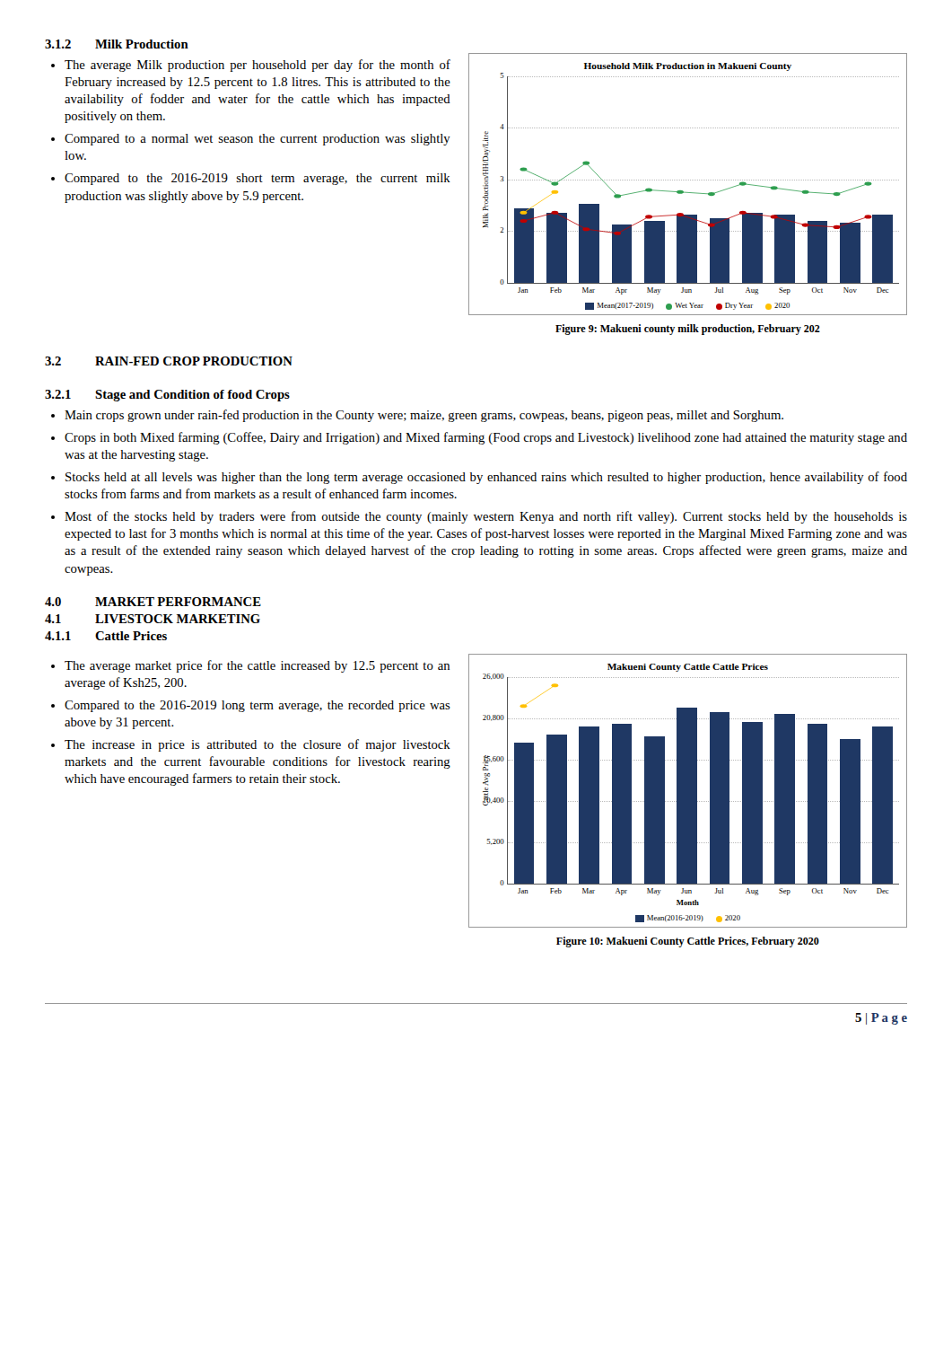3.1.2 Milk Production
The average Milk production per household per day for the month of February increased by 12.5 percent to 1.8 litres. This is attributed to the availability of fodder and water for the cattle which has impacted positively on them.
Compared to a normal wet season the current production was slightly low.
Compared to the 2016-2019 short term average, the current milk production was slightly above by 5.9 percent.
Household Milk Production in Makueni County
Milk Production/HH/Day/Litre
5 4 3 2 0
Jan Feb Mar Apr May Jun Jul Aug Sep Oct Nov Dec
Mean(2017-2019) Wet Year Dry Year 2020
Figure 9: Makueni county milk production, February 202
3.2 RAIN-FED CROP PRODUCTION
3.2.1 Stage and Condition of food Crops
Main crops grown under rain-fed production in the County were; maize, green grams, cowpeas, beans, pigeon peas, millet and Sorghum.
Crops in both Mixed farming (Coffee, Dairy and Irrigation) and Mixed farming (Food crops and Livestock) livelihood zone had attained the maturity stage and was at the harvesting stage.
Stocks held at all levels was higher than the long term average occasioned by enhanced rains which resulted to higher production, hence availability of food stocks from farms and from markets as a result of enhanced farm incomes.
Most of the stocks held by traders were from outside the county (mainly western Kenya and north rift valley). Current stocks held by the households is expected to last for 3 months which is normal at this time of the year. Cases of post-harvest losses were reported in the Marginal Mixed Farming zone and was as a result of the extended rainy season which delayed harvest of the crop leading to rotting in some areas. Crops affected were green grams, maize and cowpeas.
4.0 MARKET PERFORMANCE
4.1 LIVESTOCK MARKETING
4.1.1 Cattle Prices
The average market price for the cattle increased by 12.5 percent to an average of Ksh25, 200.
Compared to the 2016-2019 long term average, the recorded price was above by 31 percent.
The increase in price is attributed to the closure of major livestock markets and the current favourable conditions for livestock rearing which have encouraged farmers to retain their stock.
Makueni County Cattle Cattle Prices
Cattle Avg Price
26,000 20,800 15,600 10,400 5,200 0
Jan Feb Mar Apr May Jun Jul Aug Sep Oct Nov Dec
Month
Mean(2016-2019) 2020
Figure 10: Makueni County Cattle Prices, February 2020
5 | P a g e